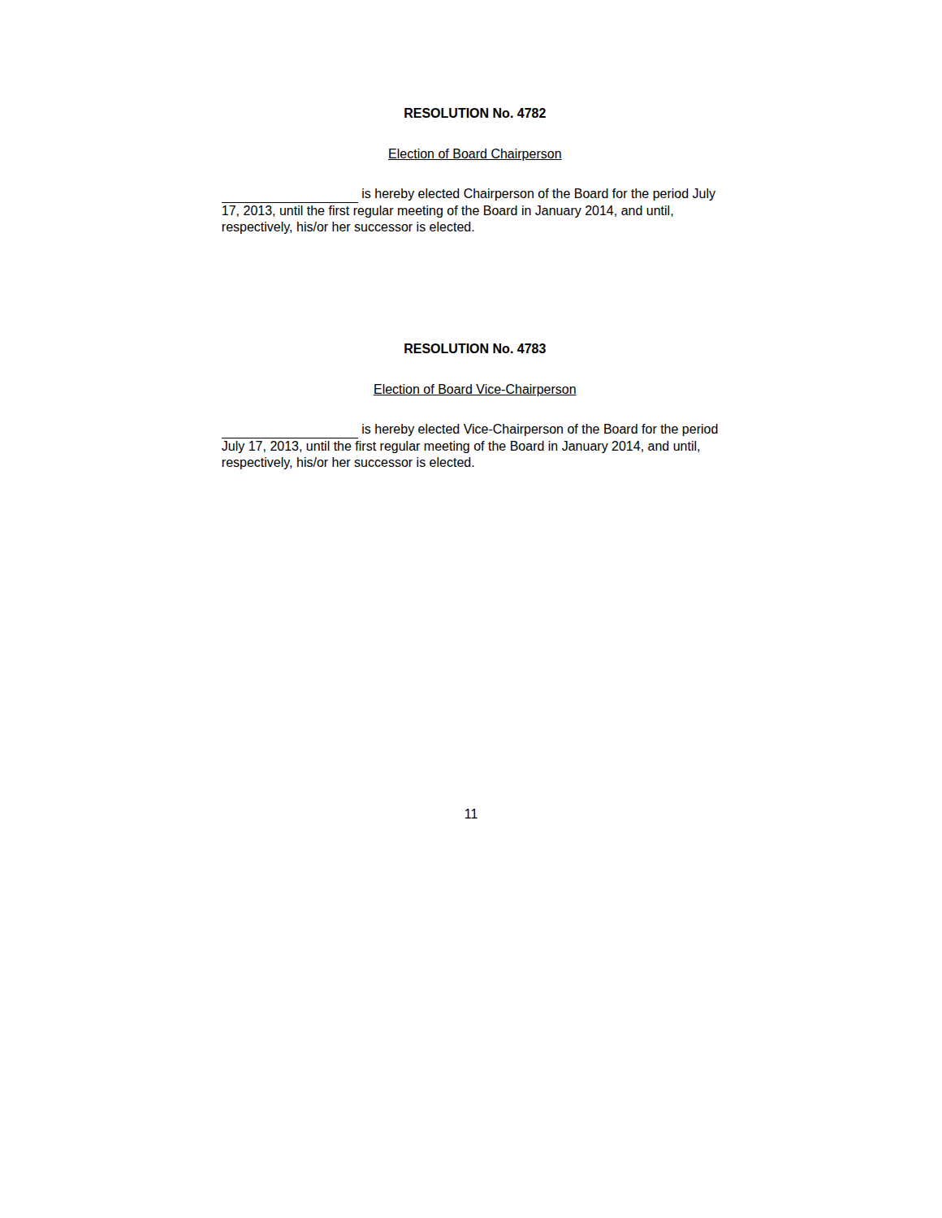RESOLUTION No. 4782
Election of Board Chairperson
is hereby elected Chairperson of the Board for the period July 17, 2013, until the first regular meeting of the Board in January 2014, and until, respectively, his/or her successor is elected.
RESOLUTION No. 4783
Election of Board Vice-Chairperson
is hereby elected Vice-Chairperson of the Board for the period July 17, 2013, until the first regular meeting of the Board in January 2014, and until, respectively, his/or her successor is elected.
11